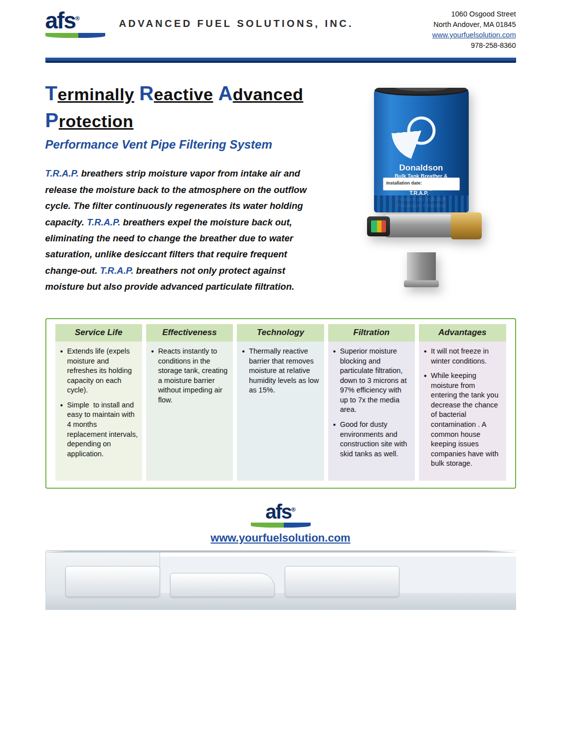afs®
ADVANCED FUEL SOLUTIONS, INC.
1060 Osgood Street
North Andover, MA 01845
www.yourfuelsolution.com
978-258-8360
Terminally Reactive Advanced Protection
Performance Vent Pipe Filtering System
T.R.A.P. breathers strip moisture vapor from intake air and release the moisture back to the atmosphere on the outflow cycle. The filter continuously regenerates its water holding capacity. T.R.A.P. breathers expel the moisture back out, eliminating the need to change the breather due to water saturation, unlike desiccant filters that require frequent change-out. T.R.A.P. breathers not only protect against moisture but also provide advanced particulate filtration.
Donaldson Bulk Tank Breather & Moisture Prevention T.R.A.P.™ Replace per indicator
(Maximum 4 months)
| Service Life | Effectiveness | Technology | Filtration | Advantages |
| --- | --- | --- | --- | --- |
| Extends life (expels moisture and refreshes its holding capacity on each cycle). Simple to install and easy to maintain with 4 months replacement intervals, depending on application. | Reacts instantly to conditions in the storage tank, creating a moisture barrier without impeding air flow. | Thermally reactive barrier that removes moisture at relative humidity levels as low as 15%. | Superior moisture blocking and particulate filtration, down to 3 microns at 97% efficiency with up to 7x the media area. Good for dusty environments and construction site with skid tanks as well. | It will not freeze in winter conditions. While keeping moisture from entering the tank you decrease the chance of bacterial contamination . A common house keeping issues companies have with bulk storage. |
afs®
t ► f in ☁
www.yourfuelsolution.com